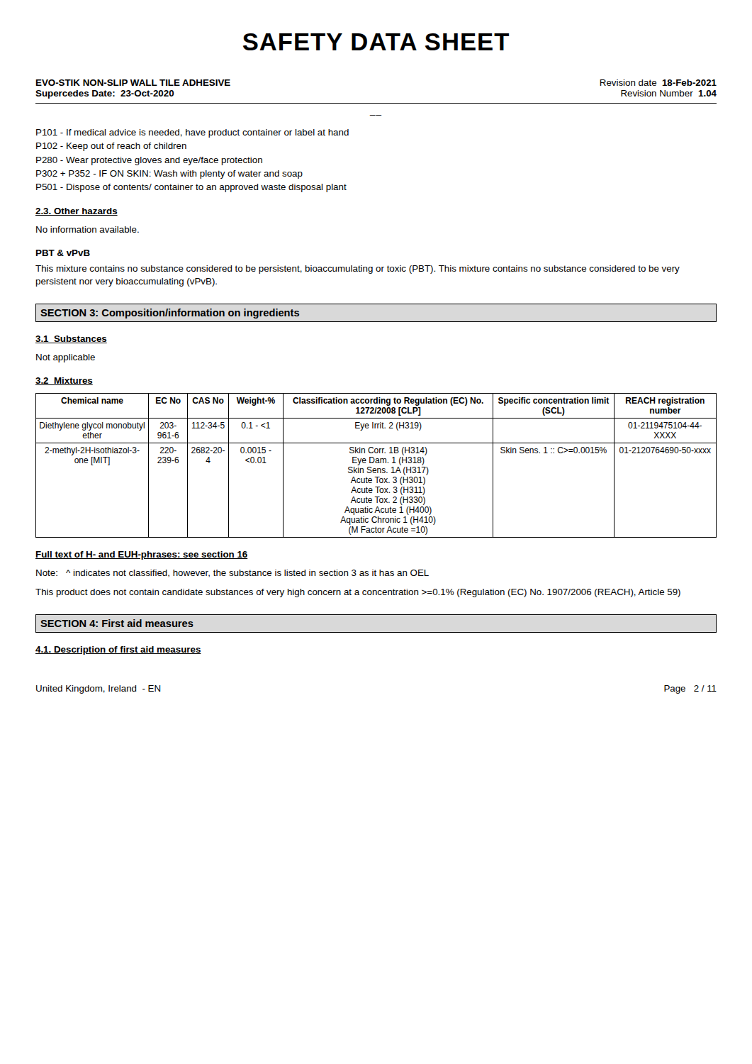SAFETY DATA SHEET
EVO-STIK NON-SLIP WALL TILE ADHESIVE
Supercedes Date: 23-Oct-2020
Revision date 18-Feb-2021
Revision Number 1.04
__
P101 - If medical advice is needed, have product container or label at hand
P102 - Keep out of reach of children
P280 - Wear protective gloves and eye/face protection
P302 + P352 - IF ON SKIN: Wash with plenty of water and soap
P501 - Dispose of contents/ container to an approved waste disposal plant
2.3. Other hazards
No information available.
PBT & vPvB
This mixture contains no substance considered to be persistent, bioaccumulating or toxic (PBT). This mixture contains no substance considered to be very persistent nor very bioaccumulating (vPvB).
SECTION 3: Composition/information on ingredients
3.1 Substances
Not applicable
3.2 Mixtures
| Chemical name | EC No | CAS No | Weight-% | Classification according to Regulation (EC) No. 1272/2008 [CLP] | Specific concentration limit (SCL) | REACH registration number |
| --- | --- | --- | --- | --- | --- | --- |
| Diethylene glycol monobutyl ether | 203-961-6 | 112-34-5 | 0.1 - <1 | Eye Irrit. 2 (H319) | | 01-2119475104-44-XXXX |
| 2-methyl-2H-isothiazol-3-one [MIT] | 220-239-6 | 2682-20-4 | 0.0015 - <0.01 | Skin Corr. 1B (H314) Eye Dam. 1 (H318) Skin Sens. 1A (H317) Acute Tox. 3 (H301) Acute Tox. 3 (H311) Acute Tox. 2 (H330) Aquatic Acute 1 (H400) Aquatic Chronic 1 (H410) (M Factor Acute =10) | Skin Sens. 1 :: C>=0.0015% | 01-2120764690-50-xxxx |
Full text of H- and EUH-phrases: see section 16
Note: ^ indicates not classified, however, the substance is listed in section 3 as it has an OEL
This product does not contain candidate substances of very high concern at a concentration >=0.1% (Regulation (EC) No. 1907/2006 (REACH), Article 59)
SECTION 4: First aid measures
4.1. Description of first aid measures
United Kingdom, Ireland - EN
Page 2 / 11